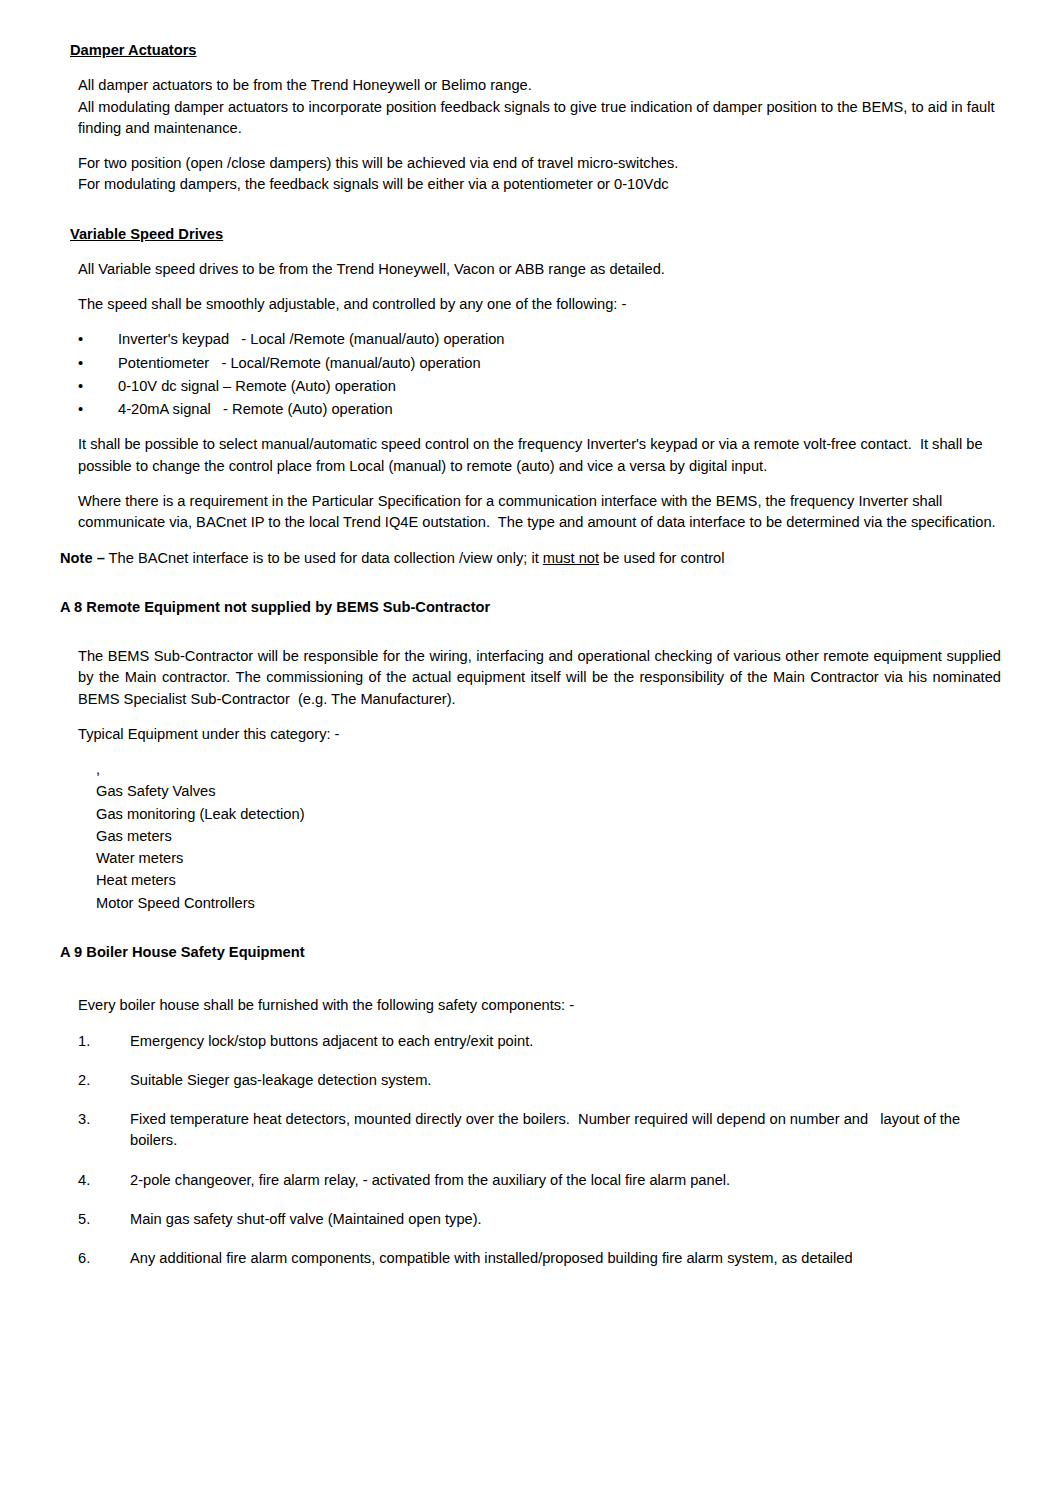Damper Actuators
All damper actuators to be from the Trend Honeywell or Belimo range.
All modulating damper actuators to incorporate position feedback signals to give true indication of damper position to the BEMS, to aid in fault finding and maintenance.
For two position (open /close dampers) this will be achieved via end of travel micro-switches.
For modulating dampers, the feedback signals will be either via a potentiometer or 0-10Vdc
Variable Speed Drives
All Variable speed drives to be from the Trend Honeywell, Vacon or ABB range as detailed.
The speed shall be smoothly adjustable, and controlled by any one of the following: -
•Inverter's keypad - Local /Remote (manual/auto) operation
•Potentiometer - Local/Remote (manual/auto) operation
•0-10V dc signal – Remote (Auto) operation
•4-20mA signal - Remote (Auto) operation
It shall be possible to select manual/automatic speed control on the frequency Inverter's keypad or via a remote volt-free contact. It shall be possible to change the control place from Local (manual) to remote (auto) and vice a versa by digital input.
Where there is a requirement in the Particular Specification for a communication interface with the BEMS, the frequency Inverter shall communicate via, BACnet IP to the local Trend IQ4E outstation. The type and amount of data interface to be determined via the specification.
Note – The BACnet interface is to be used for data collection /view only; it must not be used for control
A 8 Remote Equipment not supplied by BEMS Sub-Contractor
The BEMS Sub-Contractor will be responsible for the wiring, interfacing and operational checking of various other remote equipment supplied by the Main contractor. The commissioning of the actual equipment itself will be the responsibility of the Main Contractor via his nominated BEMS Specialist Sub-Contractor (e.g. The Manufacturer).
Typical Equipment under this category: -
,
Gas Safety Valves
Gas monitoring (Leak detection)
Gas meters
Water meters
Heat meters
Motor Speed Controllers
A 9 Boiler House Safety Equipment
Every boiler house shall be furnished with the following safety components: -
Emergency lock/stop buttons adjacent to each entry/exit point.
Suitable Sieger gas-leakage detection system.
Fixed temperature heat detectors, mounted directly over the boilers. Number required will depend on number and layout of the boilers.
2-pole changeover, fire alarm relay, - activated from the auxiliary of the local fire alarm panel.
Main gas safety shut-off valve (Maintained open type).
Any additional fire alarm components, compatible with installed/proposed building fire alarm system, as detailed